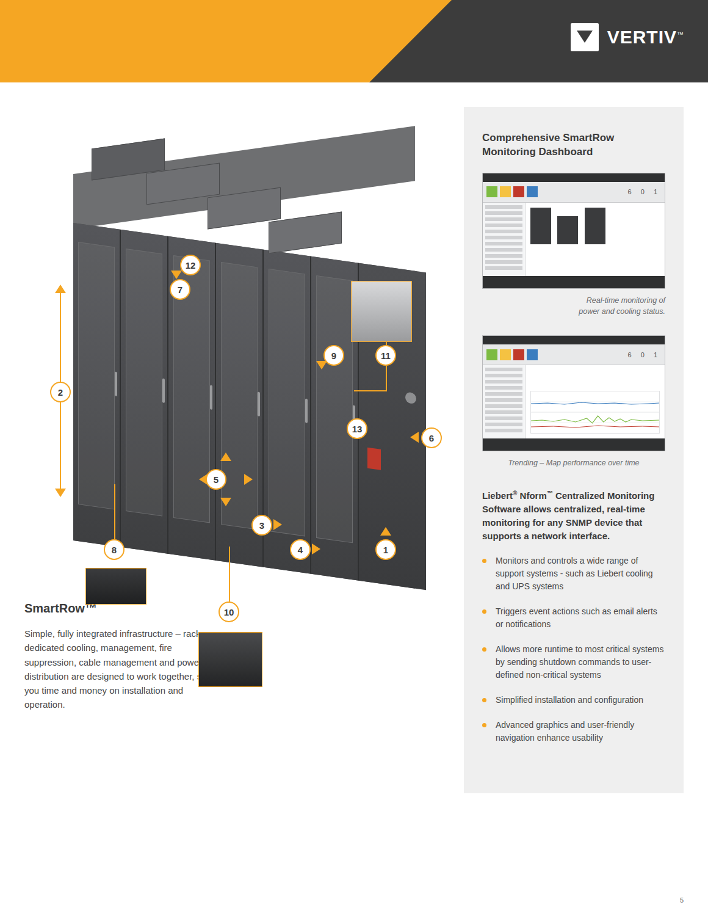VERTIV™
2
5
12
7
9
11
13
6
3
4
1
8
10
SmartRow™
Simple, fully integrated infrastructure – racks, dedicated cooling, management, fire suppression, cable management and power distribution are designed to work together, saving you time and money on installation and operation.
Comprehensive SmartRow Monitoring Dashboard
6 0 1
Real-time monitoring of
power and cooling status.
6 0 1
Trending – Map performance over time
Liebert® Nform™ Centralized Monitoring Software allows centralized, real-time monitoring for any SNMP device that supports a network interface.
Monitors and controls a wide range of support systems - such as Liebert cooling and UPS systems
Triggers event actions such as email alerts or notifications
Allows more runtime to most critical systems by sending shutdown commands to user-defined non-critical systems
Simplified installation and configuration
Advanced graphics and user-friendly navigation enhance usability
5